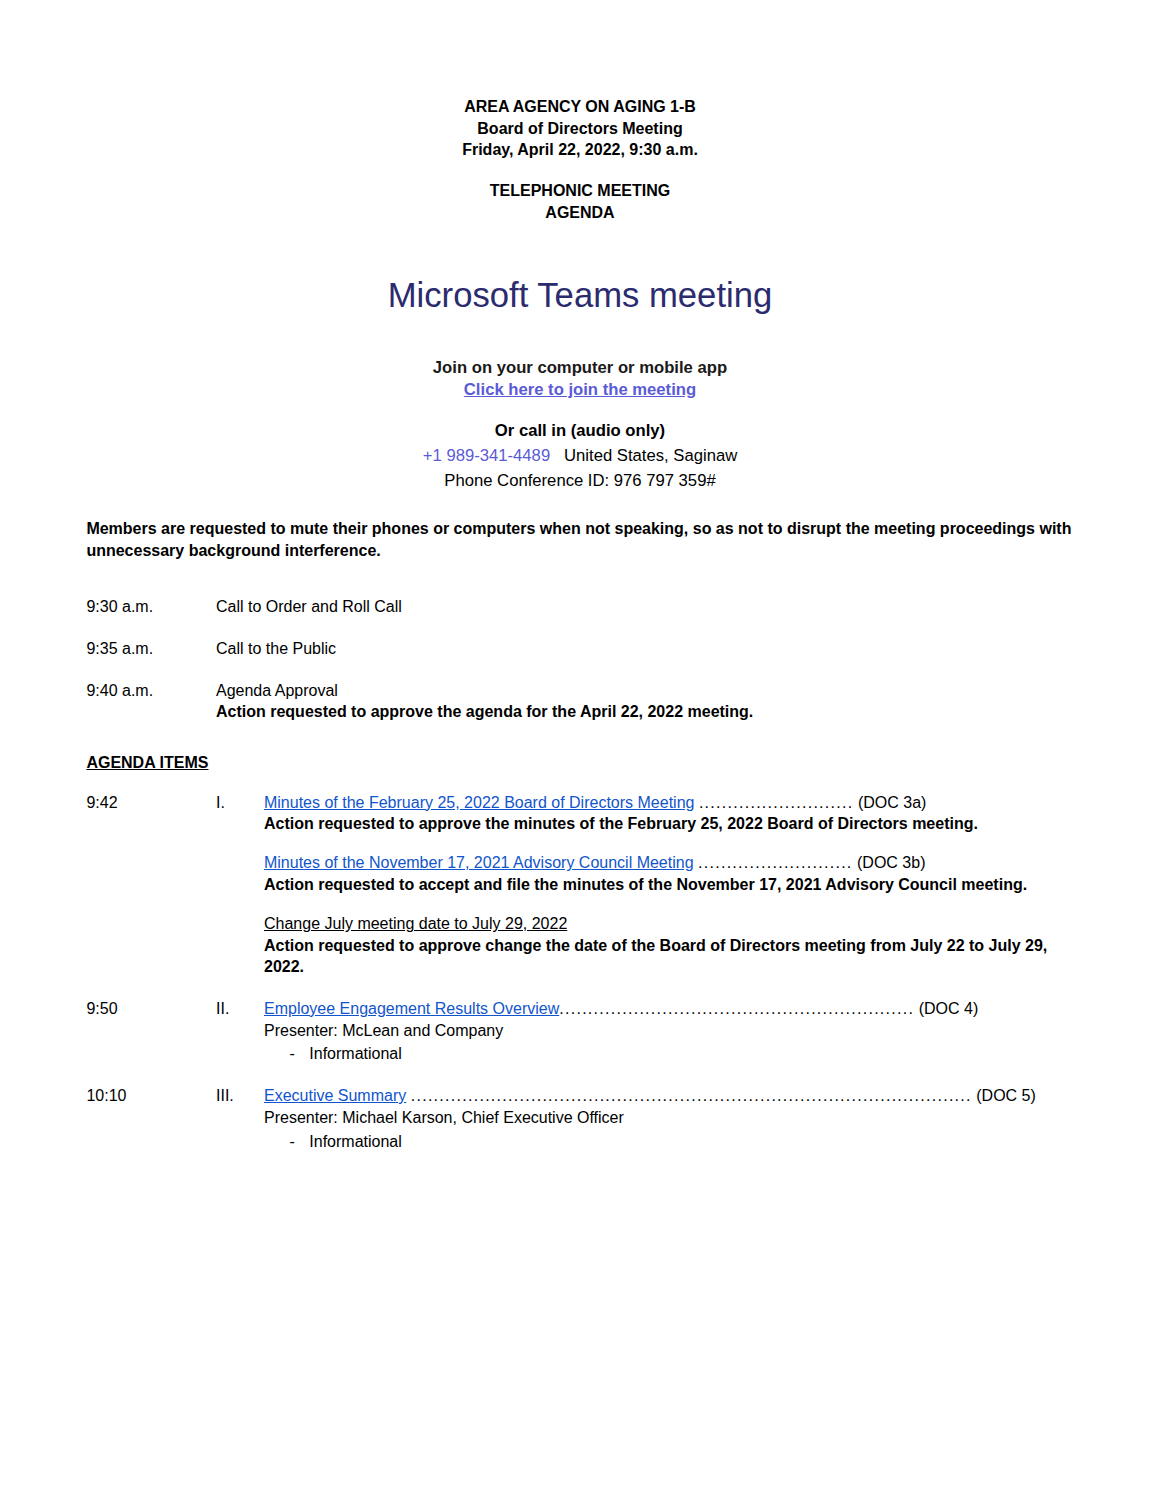AREA AGENCY ON AGING 1-B
Board of Directors Meeting
Friday, April 22, 2022, 9:30 a.m.
TELEPHONIC MEETING
AGENDA
Microsoft Teams meeting
Join on your computer or mobile app
Click here to join the meeting Or call in (audio only) +1 989-341-4489 United States, Saginaw Phone Conference ID: 976 797 359#
Members are requested to mute their phones or computers when not speaking, so as not to disrupt the meeting proceedings with unnecessary background interference.
| 9:30 a.m. | Call to Order and Roll Call |
| 9:35 a.m. | Call to the Public |
| 9:40 a.m. | Agenda Approval Action requested to approve the agenda for the April 22, 2022 meeting. |
AGENDA ITEMS
| 9:42 | I. | Minutes of the February 25, 2022 Board of Directors Meeting ........................... (DOC 3a) Action requested to approve the minutes of the February 25, 2022 Board of Directors meeting. Minutes of the November 17, 2021 Advisory Council Meeting ........................... (DOC 3b) Action requested to accept and file the minutes of the November 17, 2021 Advisory Council meeting. Change July meeting date to July 29, 2022 Action requested to approve change the date of the Board of Directors meeting from July 22 to July 29, 2022. |
| 9:50 | II. | Employee Engagement Results Overview .............................................................. (DOC 4) Presenter: McLean and Company Informational |
| 10:10 | III. | Executive Summary .................................................................................................. (DOC 5) Presenter: Michael Karson, Chief Executive Officer Informational |